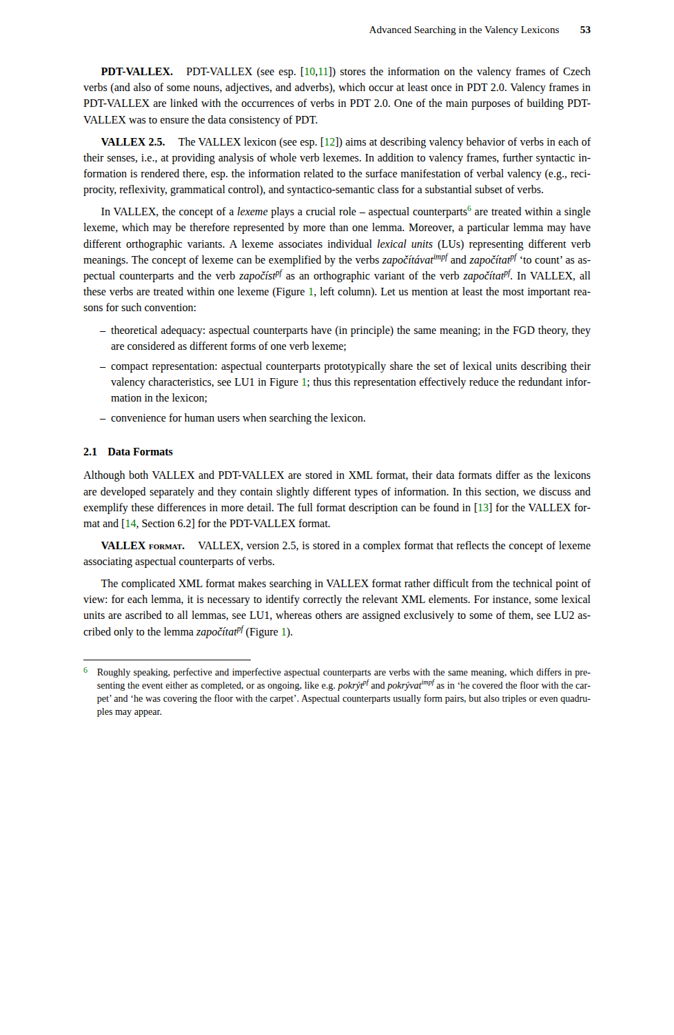Advanced Searching in the Valency Lexicons 53
PDT-VALLEX. PDT-VALLEX (see esp. [10,11]) stores the information on the valency frames of Czech verbs (and also of some nouns, adjectives, and adverbs), which occur at least once in PDT 2.0. Valency frames in PDT-VALLEX are linked with the occurrences of verbs in PDT 2.0. One of the main purposes of building PDT-VALLEX was to ensure the data consistency of PDT.
VALLEX 2.5. The VALLEX lexicon (see esp. [12]) aims at describing valency behavior of verbs in each of their senses, i.e., at providing analysis of whole verb lexemes. In addition to valency frames, further syntactic information is rendered there, esp. the information related to the surface manifestation of verbal valency (e.g., reciprocity, reflexivity, grammatical control), and syntactico-semantic class for a substantial subset of verbs.
In VALLEX, the concept of a lexeme plays a crucial role – aspectual counterparts6 are treated within a single lexeme, which may be therefore represented by more than one lemma. Moreover, a particular lemma may have different orthographic variants. A lexeme associates individual lexical units (LUs) representing different verb meanings. The concept of lexeme can be exemplified by the verbs započítávatimpf and započítatpf ‘to count’ as aspectual counterparts and the verb započístpf as an orthographic variant of the verb započítatpf. In VALLEX, all these verbs are treated within one lexeme (Figure 1, left column). Let us mention at least the most important reasons for such convention:
theoretical adequacy: aspectual counterparts have (in principle) the same meaning; in the FGD theory, they are considered as different forms of one verb lexeme;
compact representation: aspectual counterparts prototypically share the set of lexical units describing their valency characteristics, see LU1 in Figure 1; thus this representation effectively reduce the redundant information in the lexicon;
convenience for human users when searching the lexicon.
2.1 Data Formats
Although both VALLEX and PDT-VALLEX are stored in XML format, their data formats differ as the lexicons are developed separately and they contain slightly different types of information. In this section, we discuss and exemplify these differences in more detail. The full format description can be found in [13] for the VALLEX format and [14, Section 6.2] for the PDT-VALLEX format.
VALLEX format. VALLEX, version 2.5, is stored in a complex format that reflects the concept of lexeme associating aspectual counterparts of verbs.
The complicated XML format makes searching in VALLEX format rather difficult from the technical point of view: for each lemma, it is necessary to identify correctly the relevant XML elements. For instance, some lexical units are ascribed to all lemmas, see LU1, whereas others are assigned exclusively to some of them, see LU2 ascribed only to the lemma započítatpf (Figure 1).
6 Roughly speaking, perfective and imperfective aspectual counterparts are verbs with the same meaning, which differs in presenting the event either as completed, or as ongoing, like e.g. pokrýtpf and pokrývatimpf as in ‘he covered the floor with the carpet’ and ‘he was covering the floor with the carpet’. Aspectual counterparts usually form pairs, but also triples or even quadruples may appear.